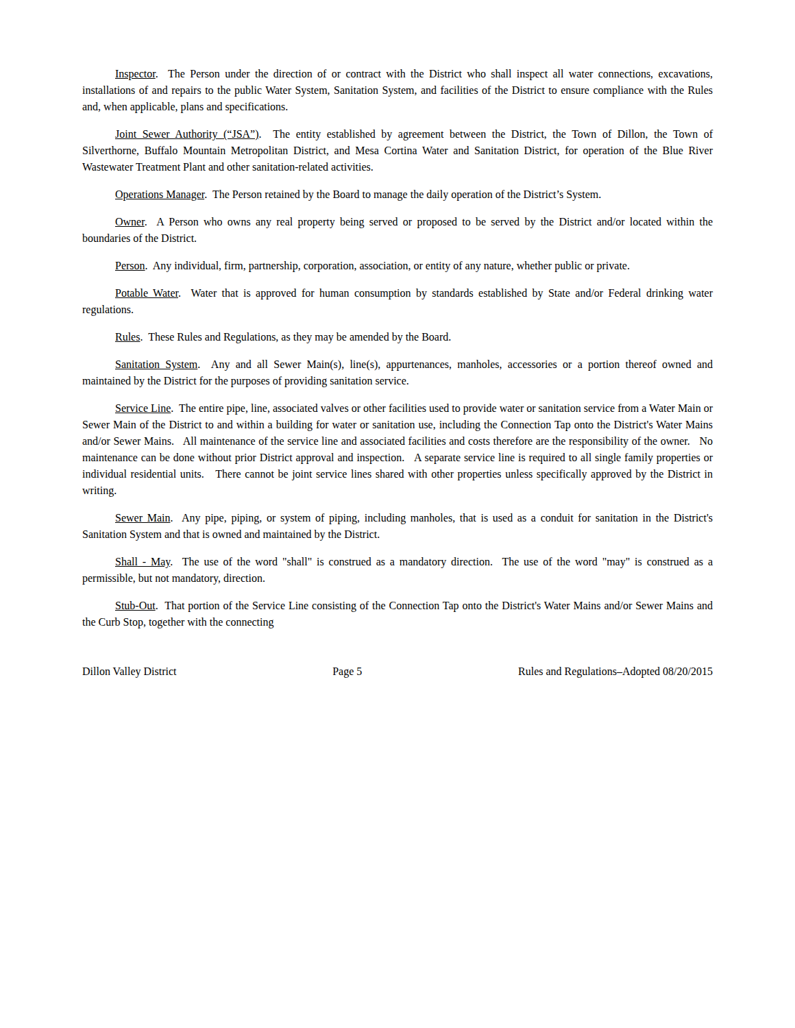Inspector. The Person under the direction of or contract with the District who shall inspect all water connections, excavations, installations of and repairs to the public Water System, Sanitation System, and facilities of the District to ensure compliance with the Rules and, when applicable, plans and specifications.
Joint Sewer Authority (“JSA”). The entity established by agreement between the District, the Town of Dillon, the Town of Silverthorne, Buffalo Mountain Metropolitan District, and Mesa Cortina Water and Sanitation District, for operation of the Blue River Wastewater Treatment Plant and other sanitation-related activities.
Operations Manager. The Person retained by the Board to manage the daily operation of the District’s System.
Owner. A Person who owns any real property being served or proposed to be served by the District and/or located within the boundaries of the District.
Person. Any individual, firm, partnership, corporation, association, or entity of any nature, whether public or private.
Potable Water. Water that is approved for human consumption by standards established by State and/or Federal drinking water regulations.
Rules. These Rules and Regulations, as they may be amended by the Board.
Sanitation System. Any and all Sewer Main(s), line(s), appurtenances, manholes, accessories or a portion thereof owned and maintained by the District for the purposes of providing sanitation service.
Service Line. The entire pipe, line, associated valves or other facilities used to provide water or sanitation service from a Water Main or Sewer Main of the District to and within a building for water or sanitation use, including the Connection Tap onto the District's Water Mains and/or Sewer Mains. All maintenance of the service line and associated facilities and costs therefore are the responsibility of the owner. No maintenance can be done without prior District approval and inspection. A separate service line is required to all single family properties or individual residential units. There cannot be joint service lines shared with other properties unless specifically approved by the District in writing.
Sewer Main. Any pipe, piping, or system of piping, including manholes, that is used as a conduit for sanitation in the District's Sanitation System and that is owned and maintained by the District.
Shall - May. The use of the word "shall" is construed as a mandatory direction. The use of the word "may" is construed as a permissible, but not mandatory, direction.
Stub-Out. That portion of the Service Line consisting of the Connection Tap onto the District's Water Mains and/or Sewer Mains and the Curb Stop, together with the connecting
Dillon Valley District Page 5 Rules and Regulations–Adopted 08/20/2015